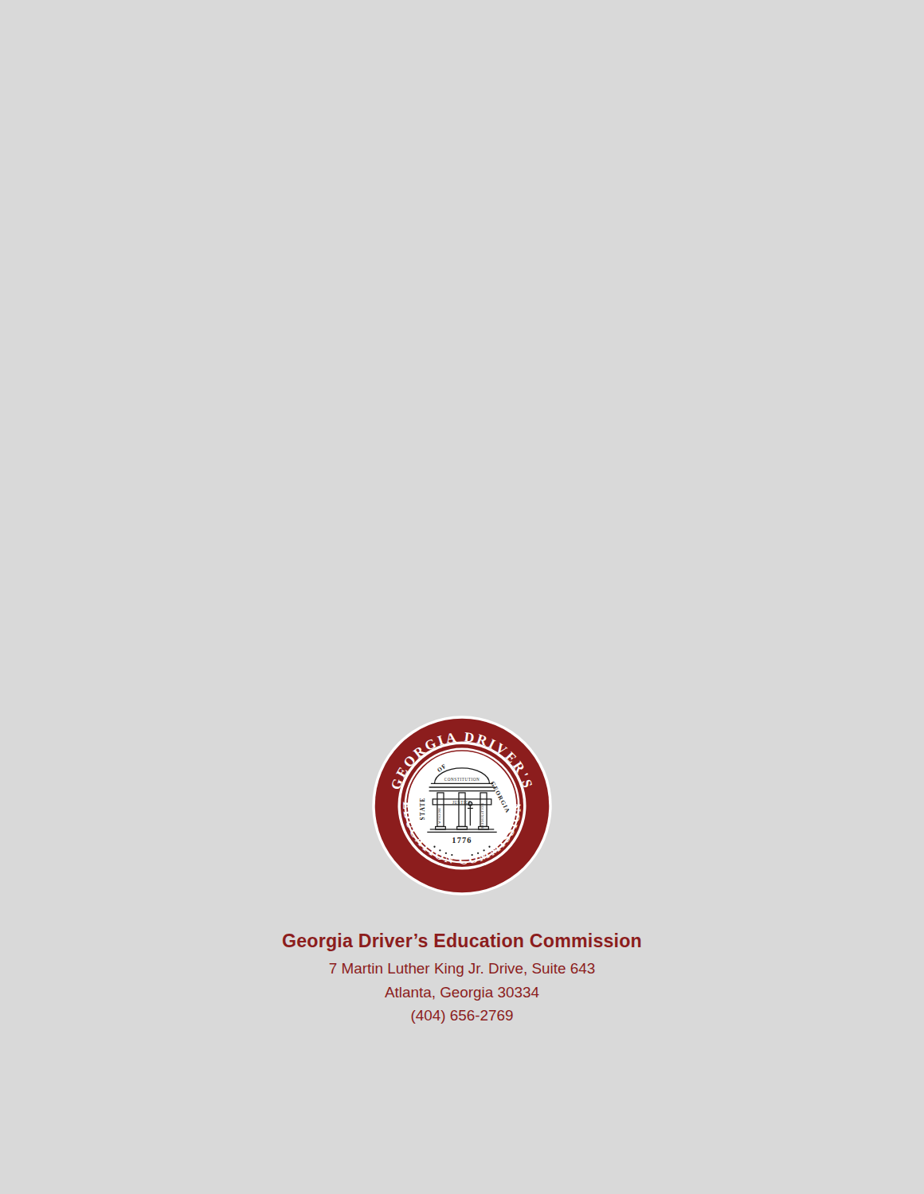GEORGIA DRIVER'S EDUCATION COMMISSION CONSTITUTION JUSTICE WISDOM MODERATION STATE GEORGIA OF 1776
Georgia Driver’s Education Commission
7 Martin Luther King Jr. Drive, Suite 643
Atlanta, Georgia 30334
(404) 656-2769